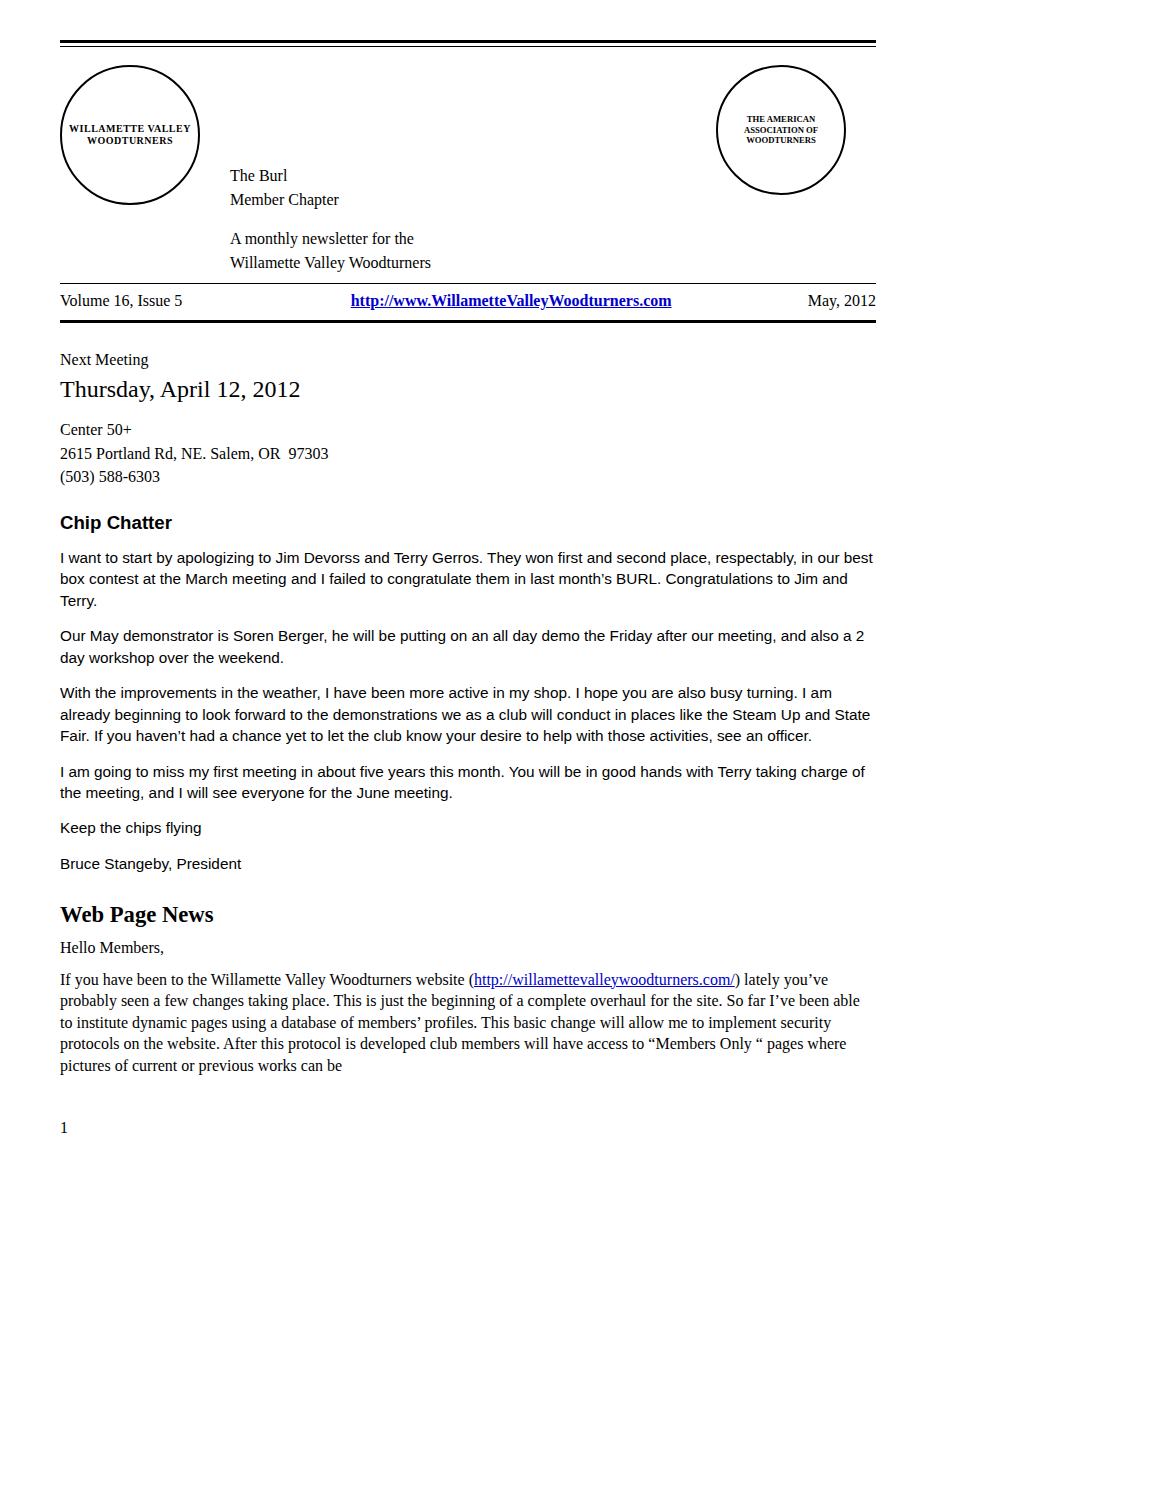WILLAMETTE VALLEY
WOODTURNERS
The Burl
Member Chapter
A monthly newsletter for the
Willamette Valley Woodturners
THE AMERICAN ASSOCIATION OF
WOODTURNERS
| Volume 16, Issue 5 | http://www.WillametteValleyWoodturners.com | May, 2012 |
Next Meeting
Thursday, April 12, 2012
Center 50+
2615 Portland Rd, NE. Salem, OR 97303
(503) 588-6303
Chip Chatter
I want to start by apologizing to Jim Devorss and Terry Gerros. They won first and second place, respectably, in our best box contest at the March meeting and I failed to congratulate them in last month’s BURL. Congratulations to Jim and Terry.
Our May demonstrator is Soren Berger, he will be putting on an all day demo the Friday after our meeting, and also a 2 day workshop over the weekend.
With the improvements in the weather, I have been more active in my shop. I hope you are also busy turning. I am already beginning to look forward to the demonstrations we as a club will conduct in places like the Steam Up and State Fair. If you haven’t had a chance yet to let the club know your desire to help with those activities, see an officer.
I am going to miss my first meeting in about five years this month. You will be in good hands with Terry taking charge of the meeting, and I will see everyone for the June meeting.
Keep the chips flying
Bruce Stangeby, President
Web Page News
Hello Members,
If you have been to the Willamette Valley Woodturners website (http://willamettevalleywoodturners.com/) lately you’ve probably seen a few changes taking place. This is just the beginning of a complete overhaul for the site. So far I’ve been able to institute dynamic pages using a database of members’ profiles. This basic change will allow me to implement security protocols on the website. After this protocol is developed club members will have access to “Members Only “ pages where pictures of current or previous works can be
1